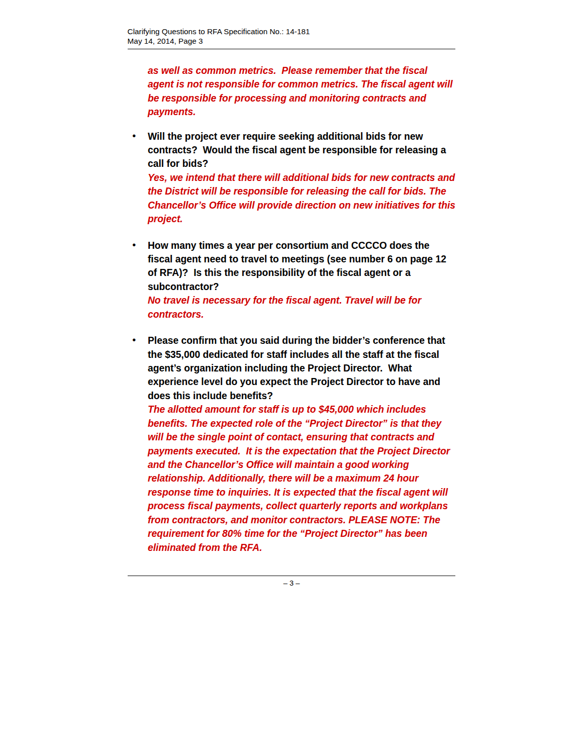Clarifying Questions to RFA Specification No.: 14-181
May 14, 2014, Page 3
as well as common metrics. Please remember that the fiscal agent is not responsible for common metrics. The fiscal agent will be responsible for processing and monitoring contracts and payments.
Will the project ever require seeking additional bids for new contracts? Would the fiscal agent be responsible for releasing a call for bids?
Yes, we intend that there will additional bids for new contracts and the District will be responsible for releasing the call for bids. The Chancellor’s Office will provide direction on new initiatives for this project.
How many times a year per consortium and CCCCO does the fiscal agent need to travel to meetings (see number 6 on page 12 of RFA)? Is this the responsibility of the fiscal agent or a subcontractor?
No travel is necessary for the fiscal agent. Travel will be for contractors.
Please confirm that you said during the bidder’s conference that the $35,000 dedicated for staff includes all the staff at the fiscal agent’s organization including the Project Director. What experience level do you expect the Project Director to have and does this include benefits?
The allotted amount for staff is up to $45,000 which includes benefits. The expected role of the “Project Director” is that they will be the single point of contact, ensuring that contracts and payments executed. It is the expectation that the Project Director and the Chancellor’s Office will maintain a good working relationship. Additionally, there will be a maximum 24 hour response time to inquiries. It is expected that the fiscal agent will process fiscal payments, collect quarterly reports and workplans from contractors, and monitor contractors. PLEASE NOTE: The requirement for 80% time for the “Project Director” has been eliminated from the RFA.
– 3 –